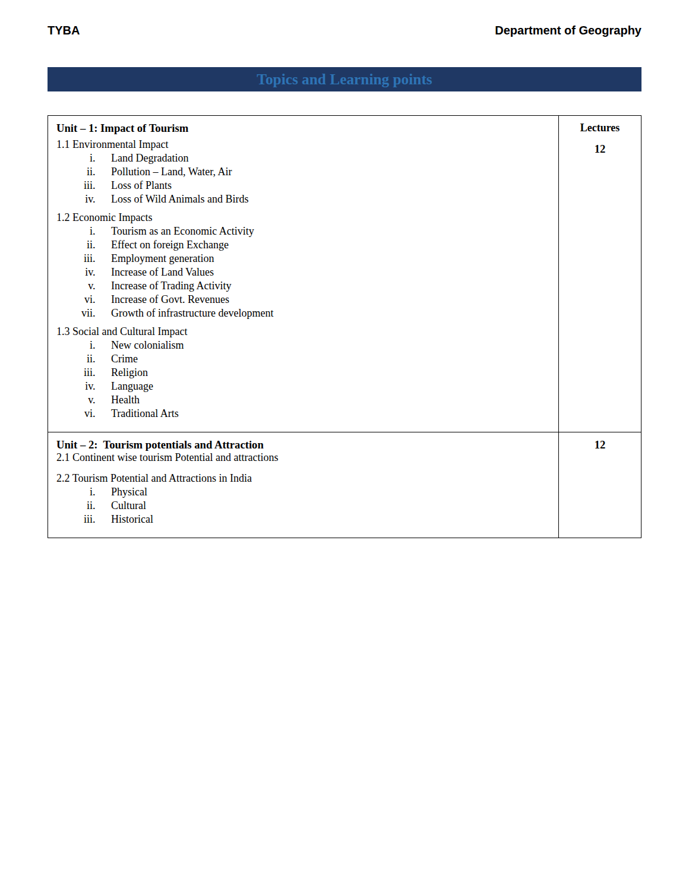TYBA Department of Geography
Topics and Learning points
| Unit – 1: Impact of Tourism 1.1 Environmental Impact Land Degradation Pollution – Land, Water, Air Loss of Plants Loss of Wild Animals and Birds 1.2 Economic Impacts Tourism as an Economic Activity Effect on foreign Exchange Employment generation Increase of Land Values Increase of Trading Activity Increase of Govt. Revenues Growth of infrastructure development 1.3 Social and Cultural Impact New colonialism Crime Religion Language Health Traditional Arts | Lectures 12 |
| Unit – 2: Tourism potentials and Attraction 2.1 Continent wise tourism Potential and attractions 2.2 Tourism Potential and Attractions in India Physical Cultural Historical | 12 |